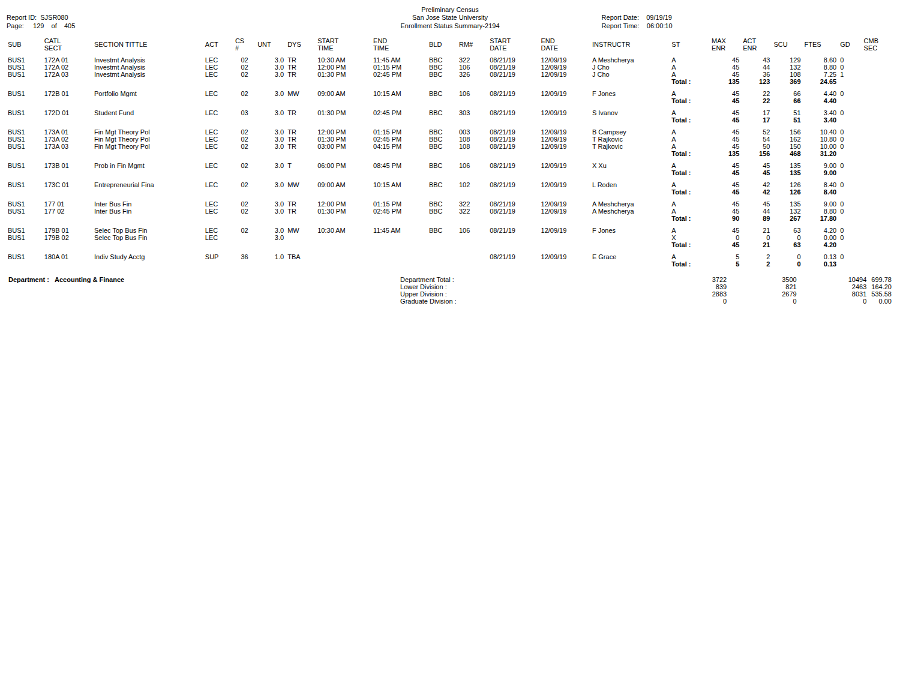Preliminary Census
| Report ID: SJSR080 | San Jose State University | Report Date: 09/19/19 |
| Page: 129 of 405 | Enrollment Status Summary-2194 | Report Time: 06:00:10 |
| SUB | CATL SECT | SECTION TITTLE | ACT | CS # | UNT | DYS | START TIME | END TIME | BLD | RM# | START DATE | END DATE | INSTRUCTR | ST | MAX ENR | ACT ENR | SCU | FTES | GD | CMB SEC |
| --- | --- | --- | --- | --- | --- | --- | --- | --- | --- | --- | --- | --- | --- | --- | --- | --- | --- | --- | --- | --- |
| BUS1 | 172A 01 | Investmt Analysis | LEC | 02 | 3.0 | TR | 10:30 AM | 11:45 AM | BBC | 322 | 08/21/19 | 12/09/19 | A Meshcherya | A | 45 | 43 | 129 | 8.60 | 0 | |
| BUS1 | 172A 02 | Investmt Analysis | LEC | 02 | 3.0 | TR | 12:00 PM | 01:15 PM | BBC | 106 | 08/21/19 | 12/09/19 | J Cho | A | 45 | 44 | 132 | 8.80 | 0 | |
| BUS1 | 172A 03 | Investmt Analysis | LEC | 02 | 3.0 | TR | 01:30 PM | 02:45 PM | BBC | 326 | 08/21/19 | 12/09/19 | J Cho | A | 45 | 36 | 108 | 7.25 | 1 | |
| | Total : | 135 | 123 | 369 | 24.65 | | |
| BUS1 | 172B 01 | Portfolio Mgmt | LEC | 02 | 3.0 | MW | 09:00 AM | 10:15 AM | BBC | 106 | 08/21/19 | 12/09/19 | F Jones | A | 45 | 22 | 66 | 4.40 | 0 | |
| | Total : | 45 | 22 | 66 | 4.40 | | |
| BUS1 | 172D 01 | Student Fund | LEC | 03 | 3.0 | TR | 01:30 PM | 02:45 PM | BBC | 303 | 08/21/19 | 12/09/19 | S Ivanov | A | 45 | 17 | 51 | 3.40 | 0 | |
| | Total : | 45 | 17 | 51 | 3.40 | | |
| BUS1 | 173A 01 | Fin Mgt Theory Pol | LEC | 02 | 3.0 | TR | 12:00 PM | 01:15 PM | BBC | 003 | 08/21/19 | 12/09/19 | B Campsey | A | 45 | 52 | 156 | 10.40 | 0 | |
| BUS1 | 173A 02 | Fin Mgt Theory Pol | LEC | 02 | 3.0 | TR | 01:30 PM | 02:45 PM | BBC | 108 | 08/21/19 | 12/09/19 | T Rajkovic | A | 45 | 54 | 162 | 10.80 | 0 | |
| BUS1 | 173A 03 | Fin Mgt Theory Pol | LEC | 02 | 3.0 | TR | 03:00 PM | 04:15 PM | BBC | 108 | 08/21/19 | 12/09/19 | T Rajkovic | A | 45 | 50 | 150 | 10.00 | 0 | |
| | Total : | 135 | 156 | 468 | 31.20 | | |
| BUS1 | 173B 01 | Prob in Fin Mgmt | LEC | 02 | 3.0 | T | 06:00 PM | 08:45 PM | BBC | 106 | 08/21/19 | 12/09/19 | X Xu | A | 45 | 45 | 135 | 9.00 | 0 | |
| | Total : | 45 | 45 | 135 | 9.00 | | |
| BUS1 | 173C 01 | Entrepreneurial Fina | LEC | 02 | 3.0 | MW | 09:00 AM | 10:15 AM | BBC | 102 | 08/21/19 | 12/09/19 | L Roden | A | 45 | 42 | 126 | 8.40 | 0 | |
| | Total : | 45 | 42 | 126 | 8.40 | | |
| BUS1 | 177 01 | Inter Bus Fin | LEC | 02 | 3.0 | TR | 12:00 PM | 01:15 PM | BBC | 322 | 08/21/19 | 12/09/19 | A Meshcherya | A | 45 | 45 | 135 | 9.00 | 0 | |
| BUS1 | 177 02 | Inter Bus Fin | LEC | 02 | 3.0 | TR | 01:30 PM | 02:45 PM | BBC | 322 | 08/21/19 | 12/09/19 | A Meshcherya | A | 45 | 44 | 132 | 8.80 | 0 | |
| | Total : | 90 | 89 | 267 | 17.80 | | |
| BUS1 | 179B 01 | Selec Top Bus Fin | LEC | 02 | 3.0 | MW | 10:30 AM | 11:45 AM | BBC | 106 | 08/21/19 | 12/09/19 | F Jones | A | 45 | 21 | 63 | 4.20 | 0 | |
| BUS1 | 179B 02 | Selec Top Bus Fin | LEC | | 3.0 | | | | | | | | | X | 0 | 0 | 0 | 0.00 | 0 | |
| | Total : | 45 | 21 | 63 | 4.20 | | |
| BUS1 | 180A 01 | Indiv Study Acctg | SUP | 36 | 1.0 | TBA | | | | | 08/21/19 | 12/09/19 | E Grace | A | 5 | 2 | 0 | 0.13 | 0 | |
| | Total : | 5 | 2 | 0 | 0.13 | | |
| Department : Accounting & Finance | Department Total : | 3722 | 3500 | 10494 | 699.78 |
| | Lower Division : | 839 | 821 | 2463 | 164.20 |
| | Upper Division : | 2883 | 2679 | 8031 | 535.58 |
| | Graduate Division : | 0 | 0 | 0 | 0.00 |